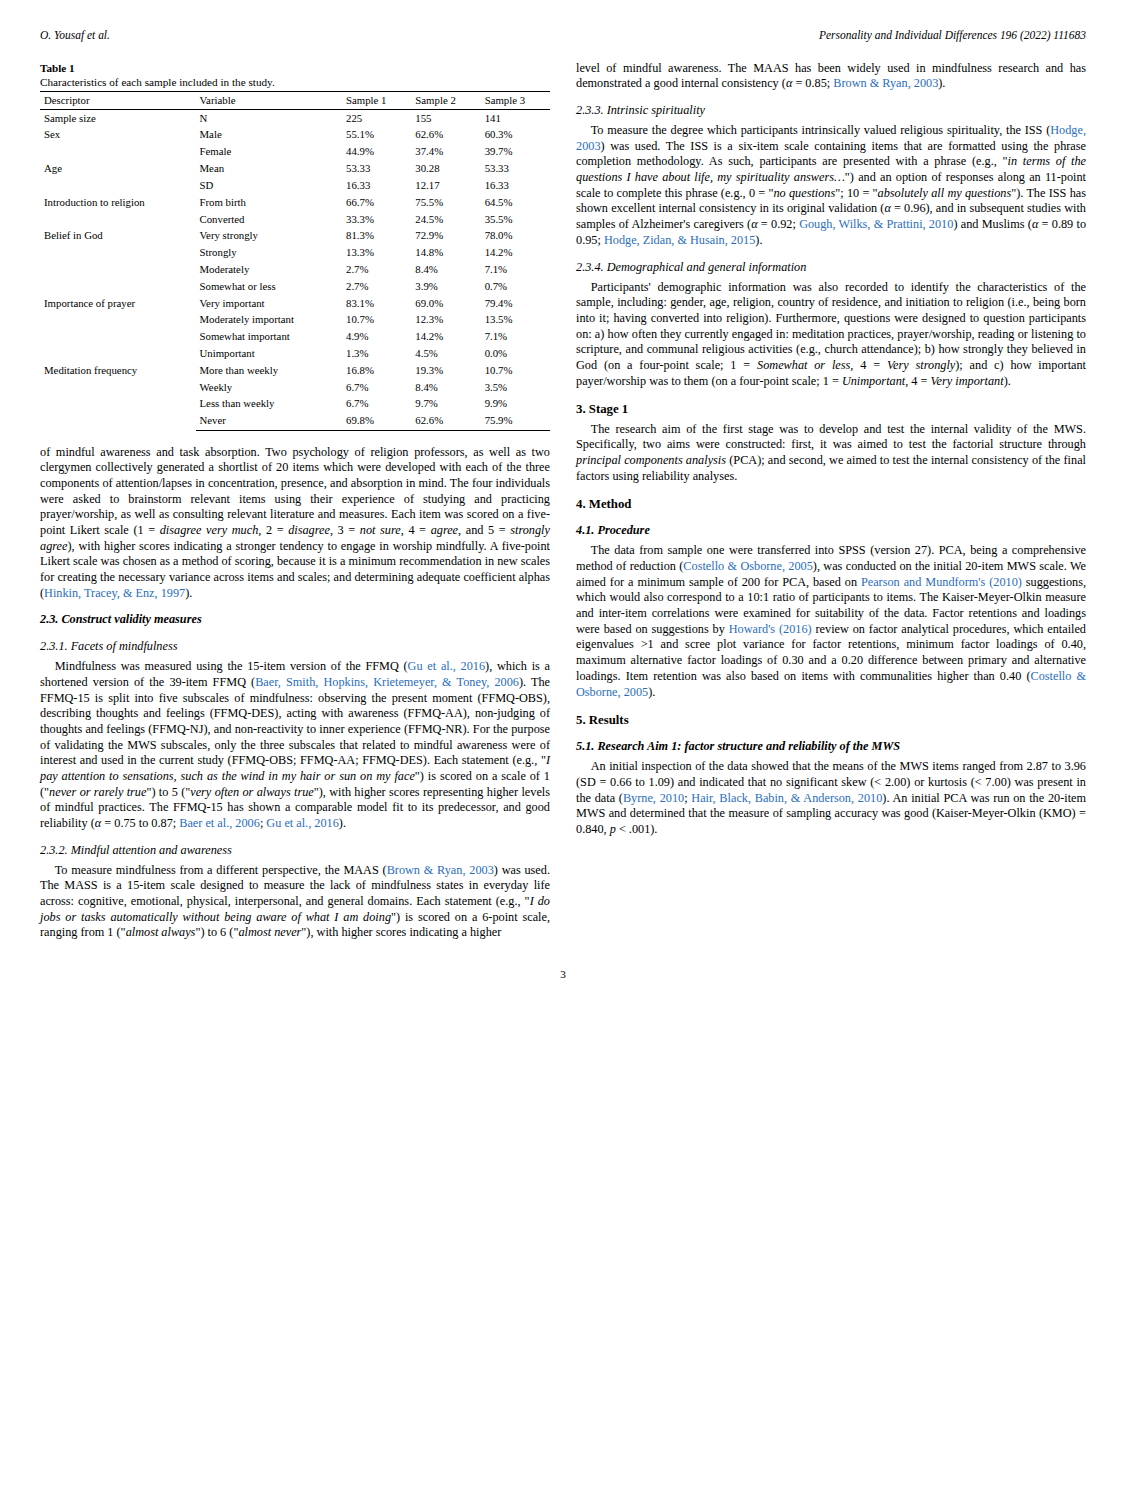O. Yousaf et al.
Personality and Individual Differences 196 (2022) 111683
Table 1
Characteristics of each sample included in the study.
| Descriptor | Variable | Sample 1 | Sample 2 | Sample 3 |
| --- | --- | --- | --- | --- |
| Sample size | N | 225 | 155 | 141 |
| Sex | Male | 55.1% | 62.6% | 60.3% |
| Female | 44.9% | 37.4% | 39.7% |
| Age | Mean | 53.33 | 30.28 | 53.33 |
| SD | 16.33 | 12.17 | 16.33 |
| Introduction to religion | From birth | 66.7% | 75.5% | 64.5% |
| Converted | 33.3% | 24.5% | 35.5% |
| Belief in God | Very strongly | 81.3% | 72.9% | 78.0% |
| Strongly | 13.3% | 14.8% | 14.2% |
| Moderately | 2.7% | 8.4% | 7.1% |
| Somewhat or less | 2.7% | 3.9% | 0.7% |
| Importance of prayer | Very important | 83.1% | 69.0% | 79.4% |
| Moderately important | 10.7% | 12.3% | 13.5% |
| Somewhat important | 4.9% | 14.2% | 7.1% |
| Unimportant | 1.3% | 4.5% | 0.0% |
| Meditation frequency | More than weekly | 16.8% | 19.3% | 10.7% |
| Weekly | 6.7% | 8.4% | 3.5% |
| Less than weekly | 6.7% | 9.7% | 9.9% |
| Never | 69.8% | 62.6% | 75.9% |
of mindful awareness and task absorption. Two psychology of religion professors, as well as two clergymen collectively generated a shortlist of 20 items which were developed with each of the three components of attention/lapses in concentration, presence, and absorption in mind. The four individuals were asked to brainstorm relevant items using their experience of studying and practicing prayer/worship, as well as consulting relevant literature and measures. Each item was scored on a five-point Likert scale (1 = disagree very much, 2 = disagree, 3 = not sure, 4 = agree, and 5 = strongly agree), with higher scores indicating a stronger tendency to engage in worship mindfully. A five-point Likert scale was chosen as a method of scoring, because it is a minimum recommendation in new scales for creating the necessary variance across items and scales; and determining adequate coefficient alphas (Hinkin, Tracey, & Enz, 1997).
2.3. Construct validity measures
2.3.1. Facets of mindfulness
Mindfulness was measured using the 15-item version of the FFMQ (Gu et al., 2016), which is a shortened version of the 39-item FFMQ (Baer, Smith, Hopkins, Krietemeyer, & Toney, 2006). The FFMQ-15 is split into five subscales of mindfulness: observing the present moment (FFMQ-OBS), describing thoughts and feelings (FFMQ-DES), acting with awareness (FFMQ-AA), non-judging of thoughts and feelings (FFMQ-NJ), and non-reactivity to inner experience (FFMQ-NR). For the purpose of validating the MWS subscales, only the three subscales that related to mindful awareness were of interest and used in the current study (FFMQ-OBS; FFMQ-AA; FFMQ-DES). Each statement (e.g., "I pay attention to sensations, such as the wind in my hair or sun on my face") is scored on a scale of 1 ("never or rarely true") to 5 ("very often or always true"), with higher scores representing higher levels of mindful practices. The FFMQ-15 has shown a comparable model fit to its predecessor, and good reliability (α = 0.75 to 0.87; Baer et al., 2006; Gu et al., 2016).
2.3.2. Mindful attention and awareness
To measure mindfulness from a different perspective, the MAAS (Brown & Ryan, 2003) was used. The MASS is a 15-item scale designed to measure the lack of mindfulness states in everyday life across: cognitive, emotional, physical, interpersonal, and general domains. Each statement (e.g., "I do jobs or tasks automatically without being aware of what I am doing") is scored on a 6-point scale, ranging from 1 ("almost always") to 6 ("almost never"), with higher scores indicating a higher
level of mindful awareness. The MAAS has been widely used in mindfulness research and has demonstrated a good internal consistency (α = 0.85; Brown & Ryan, 2003).
2.3.3. Intrinsic spirituality
To measure the degree which participants intrinsically valued religious spirituality, the ISS (Hodge, 2003) was used. The ISS is a six-item scale containing items that are formatted using the phrase completion methodology. As such, participants are presented with a phrase (e.g., "in terms of the questions I have about life, my spirituality answers…") and an option of responses along an 11-point scale to complete this phrase (e.g., 0 = "no questions"; 10 = "absolutely all my questions"). The ISS has shown excellent internal consistency in its original validation (α = 0.96), and in subsequent studies with samples of Alzheimer's caregivers (α = 0.92; Gough, Wilks, & Prattini, 2010) and Muslims (α = 0.89 to 0.95; Hodge, Zidan, & Husain, 2015).
2.3.4. Demographical and general information
Participants' demographic information was also recorded to identify the characteristics of the sample, including: gender, age, religion, country of residence, and initiation to religion (i.e., being born into it; having converted into religion). Furthermore, questions were designed to question participants on: a) how often they currently engaged in: meditation practices, prayer/worship, reading or listening to scripture, and communal religious activities (e.g., church attendance); b) how strongly they believed in God (on a four-point scale; 1 = Somewhat or less, 4 = Very strongly); and c) how important payer/worship was to them (on a four-point scale; 1 = Unimportant, 4 = Very important).
3. Stage 1
The research aim of the first stage was to develop and test the internal validity of the MWS. Specifically, two aims were constructed: first, it was aimed to test the factorial structure through principal components analysis (PCA); and second, we aimed to test the internal consistency of the final factors using reliability analyses.
4. Method
4.1. Procedure
The data from sample one were transferred into SPSS (version 27). PCA, being a comprehensive method of reduction (Costello & Osborne, 2005), was conducted on the initial 20-item MWS scale. We aimed for a minimum sample of 200 for PCA, based on Pearson and Mundform's (2010) suggestions, which would also correspond to a 10:1 ratio of participants to items. The Kaiser-Meyer-Olkin measure and inter-item correlations were examined for suitability of the data. Factor retentions and loadings were based on suggestions by Howard's (2016) review on factor analytical procedures, which entailed eigenvalues >1 and scree plot variance for factor retentions, minimum factor loadings of 0.40, maximum alternative factor loadings of 0.30 and a 0.20 difference between primary and alternative loadings. Item retention was also based on items with communalities higher than 0.40 (Costello & Osborne, 2005).
5. Results
5.1. Research Aim 1: factor structure and reliability of the MWS
An initial inspection of the data showed that the means of the MWS items ranged from 2.87 to 3.96 (SD = 0.66 to 1.09) and indicated that no significant skew (< 2.00) or kurtosis (< 7.00) was present in the data (Byrne, 2010; Hair, Black, Babin, & Anderson, 2010). An initial PCA was run on the 20-item MWS and determined that the measure of sampling accuracy was good (Kaiser-Meyer-Olkin (KMO) = 0.840, p < .001).
3